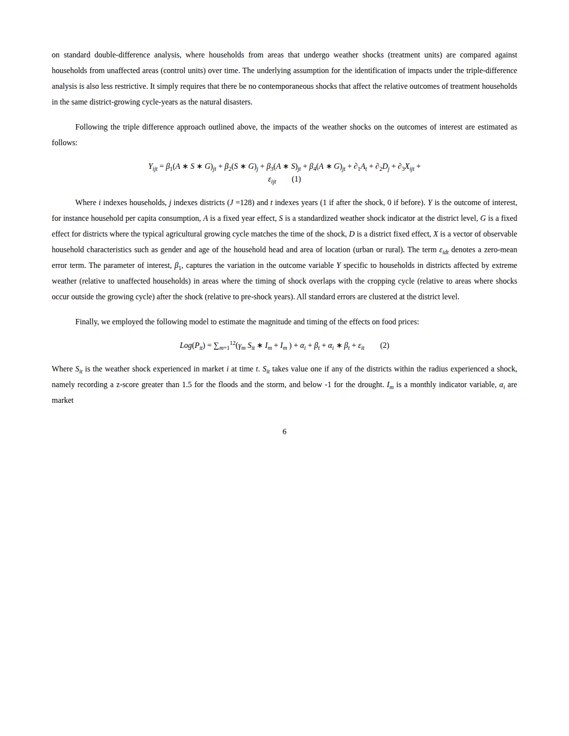on standard double-difference analysis, where households from areas that undergo weather shocks (treatment units) are compared against households from unaffected areas (control units) over time. The underlying assumption for the identification of impacts under the triple-difference analysis is also less restrictive. It simply requires that there be no contemporaneous shocks that affect the relative outcomes of treatment households in the same district-growing cycle-years as the natural disasters.
Following the triple difference approach outlined above, the impacts of the weather shocks on the outcomes of interest are estimated as follows:
Yijt = β1(A ∗ S ∗ G)jt + β2(S ∗ G)j + β3(A ∗ S)jt + β4(A ∗ G)jt + ∂1At + ∂2Dj + ∂3Xijt + εijt(1)
Where i indexes households, j indexes districts (J =128) and t indexes years (1 if after the shock, 0 if before). Y is the outcome of interest, for instance household per capita consumption, A is a fixed year effect, S is a standardized weather shock indicator at the district level, G is a fixed effect for districts where the typical agricultural growing cycle matches the time of the shock, D is a district fixed effect, X is a vector of observable household characteristics such as gender and age of the household head and area of location (urban or rural). The term εidt denotes a zero-mean error term. The parameter of interest, β1, captures the variation in the outcome variable Y specific to households in districts affected by extreme weather (relative to unaffected households) in areas where the timing of shock overlaps with the cropping cycle (relative to areas where shocks occur outside the growing cycle) after the shock (relative to pre-shock years). All standard errors are clustered at the district level.
Finally, we employed the following model to estimate the magnitude and timing of the effects on food prices:
Log(Pit) = ∑m=112(γm Sit ∗ Im + Im ) + αi + βt + αi ∗ βt + εit(2)
Where Sit is the weather shock experienced in market i at time t. Sit takes value one if any of the districts within the radius experienced a shock, namely recording a z-score greater than 1.5 for the floods and the storm, and below -1 for the drought. Im is a monthly indicator variable, αi are market
6